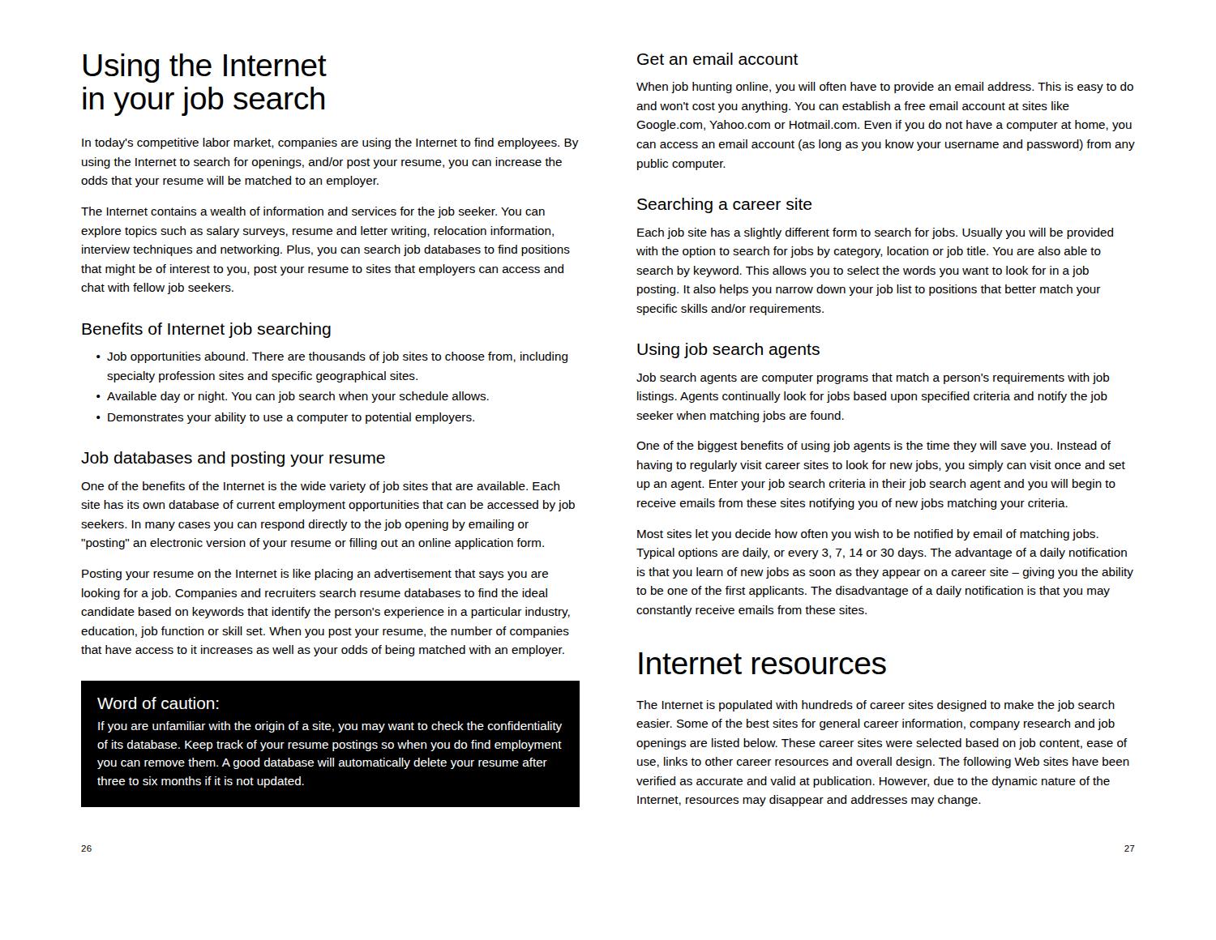Using the Internet
in your job search
In today's competitive labor market, companies are using the Internet to find employees. By using the Internet to search for openings, and/or post your resume, you can increase the odds that your resume will be matched to an employer.
The Internet contains a wealth of information and services for the job seeker. You can explore topics such as salary surveys, resume and letter writing, relocation information, interview techniques and networking. Plus, you can search job databases to find positions that might be of interest to you, post your resume to sites that employers can access and chat with fellow job seekers.
Benefits of Internet job searching
Job opportunities abound. There are thousands of job sites to choose from, including specialty profession sites and specific geographical sites.
Available day or night. You can job search when your schedule allows.
Demonstrates your ability to use a computer to potential employers.
Job databases and posting your resume
One of the benefits of the Internet is the wide variety of job sites that are available. Each site has its own database of current employment opportunities that can be accessed by job seekers. In many cases you can respond directly to the job opening by emailing or "posting" an electronic version of your resume or filling out an online application form.
Posting your resume on the Internet is like placing an advertisement that says you are looking for a job. Companies and recruiters search resume databases to find the ideal candidate based on keywords that identify the person's experience in a particular industry, education, job function or skill set. When you post your resume, the number of companies that have access to it increases as well as your odds of being matched with an employer.
Word of caution:
If you are unfamiliar with the origin of a site, you may want to check the confidentiality of its database. Keep track of your resume postings so when you do find employment you can remove them. A good database will automatically delete your resume after three to six months if it is not updated.
26
Get an email account
When job hunting online, you will often have to provide an email address. This is easy to do and won't cost you anything. You can establish a free email account at sites like Google.com, Yahoo.com or Hotmail.com. Even if you do not have a computer at home, you can access an email account (as long as you know your username and password) from any public computer.
Searching a career site
Each job site has a slightly different form to search for jobs. Usually you will be provided with the option to search for jobs by category, location or job title. You are also able to search by keyword. This allows you to select the words you want to look for in a job posting. It also helps you narrow down your job list to positions that better match your specific skills and/or requirements.
Using job search agents
Job search agents are computer programs that match a person's requirements with job listings. Agents continually look for jobs based upon specified criteria and notify the job seeker when matching jobs are found.
One of the biggest benefits of using job agents is the time they will save you. Instead of having to regularly visit career sites to look for new jobs, you simply can visit once and set up an agent. Enter your job search criteria in their job search agent and you will begin to receive emails from these sites notifying you of new jobs matching your criteria.
Most sites let you decide how often you wish to be notified by email of matching jobs. Typical options are daily, or every 3, 7, 14 or 30 days. The advantage of a daily notification is that you learn of new jobs as soon as they appear on a career site – giving you the ability to be one of the first applicants. The disadvantage of a daily notification is that you may constantly receive emails from these sites.
Internet resources
The Internet is populated with hundreds of career sites designed to make the job search easier. Some of the best sites for general career information, company research and job openings are listed below. These career sites were selected based on job content, ease of use, links to other career resources and overall design. The following Web sites have been verified as accurate and valid at publication. However, due to the dynamic nature of the Internet, resources may disappear and addresses may change.
27